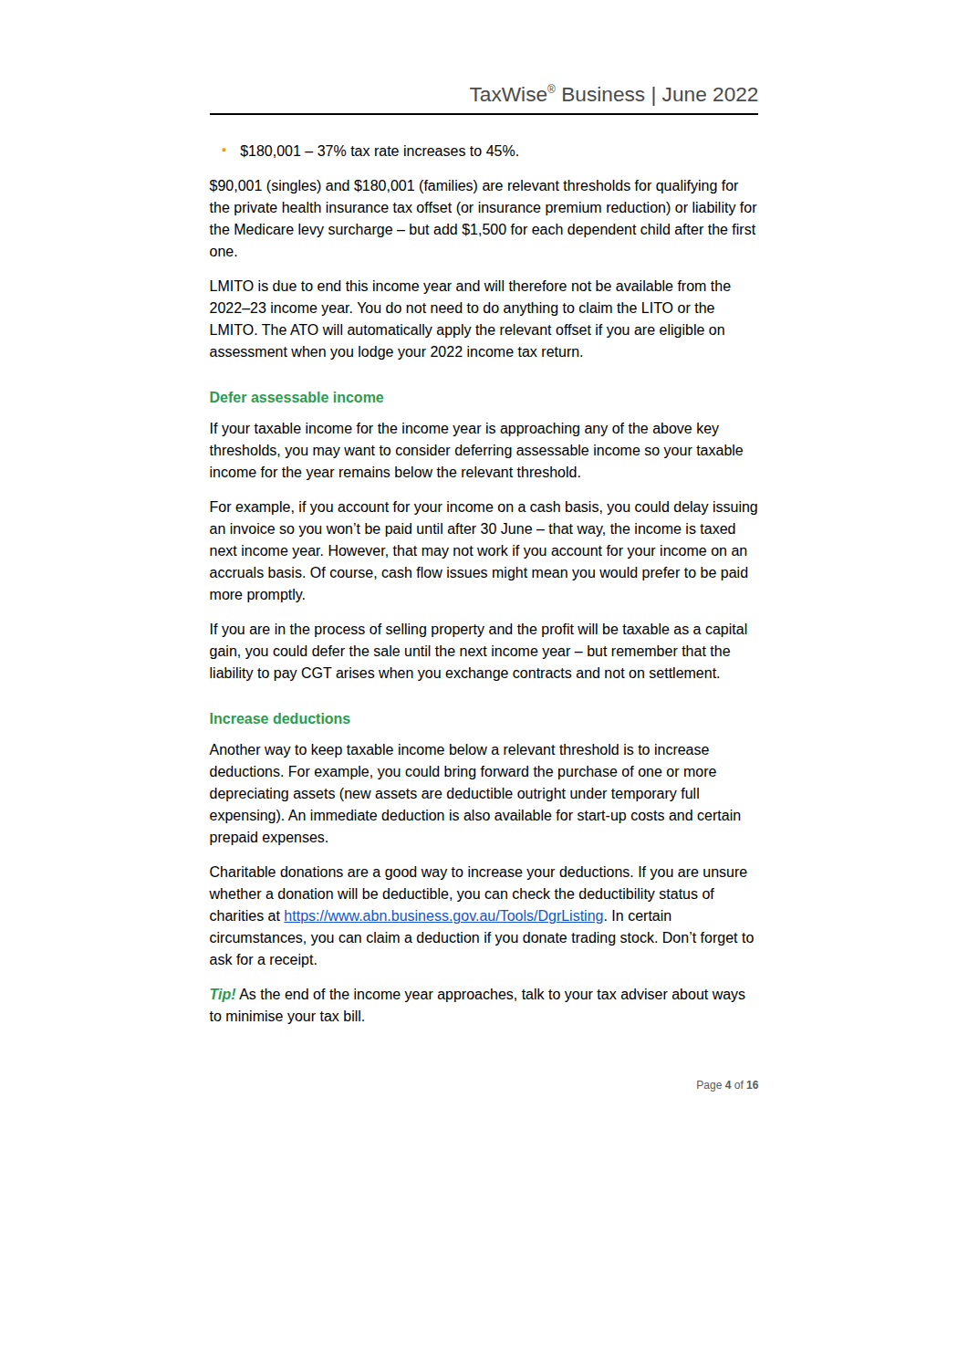TaxWise® Business | June 2022
$180,001 – 37% tax rate increases to 45%.
$90,001 (singles) and $180,001 (families) are relevant thresholds for qualifying for the private health insurance tax offset (or insurance premium reduction) or liability for the Medicare levy surcharge – but add $1,500 for each dependent child after the first one.
LMITO is due to end this income year and will therefore not be available from the 2022–23 income year. You do not need to do anything to claim the LITO or the LMITO. The ATO will automatically apply the relevant offset if you are eligible on assessment when you lodge your 2022 income tax return.
Defer assessable income
If your taxable income for the income year is approaching any of the above key thresholds, you may want to consider deferring assessable income so your taxable income for the year remains below the relevant threshold.
For example, if you account for your income on a cash basis, you could delay issuing an invoice so you won’t be paid until after 30 June – that way, the income is taxed next income year. However, that may not work if you account for your income on an accruals basis. Of course, cash flow issues might mean you would prefer to be paid more promptly.
If you are in the process of selling property and the profit will be taxable as a capital gain, you could defer the sale until the next income year – but remember that the liability to pay CGT arises when you exchange contracts and not on settlement.
Increase deductions
Another way to keep taxable income below a relevant threshold is to increase deductions. For example, you could bring forward the purchase of one or more depreciating assets (new assets are deductible outright under temporary full expensing). An immediate deduction is also available for start-up costs and certain prepaid expenses.
Charitable donations are a good way to increase your deductions. If you are unsure whether a donation will be deductible, you can check the deductibility status of charities at https://www.abn.business.gov.au/Tools/DgrListing. In certain circumstances, you can claim a deduction if you donate trading stock. Don’t forget to ask for a receipt.
Tip! As the end of the income year approaches, talk to your tax adviser about ways to minimise your tax bill.
Page 4 of 16